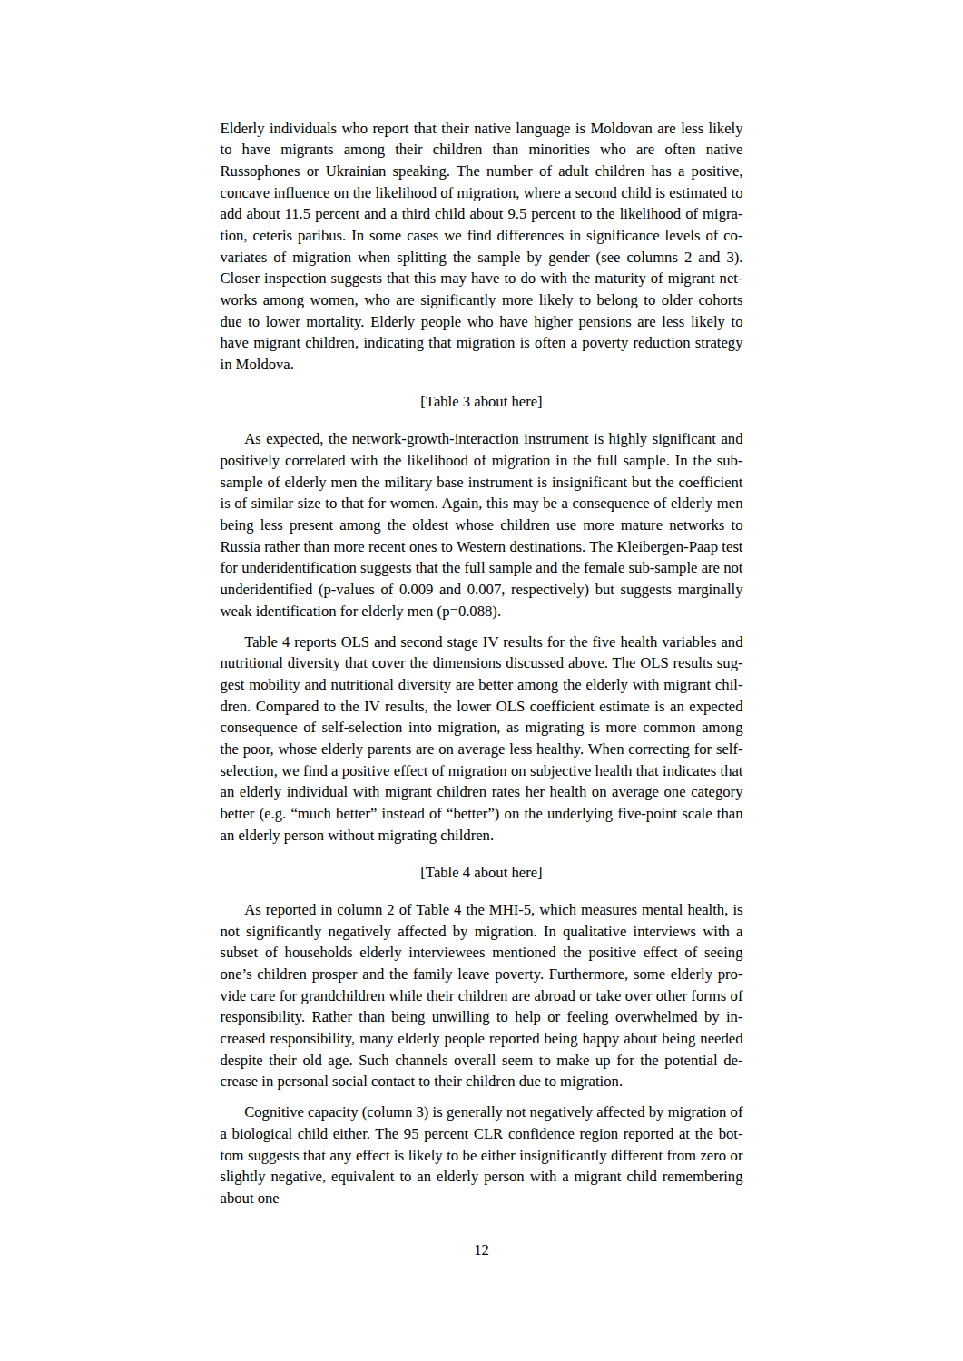Elderly individuals who report that their native language is Moldovan are less likely to have migrants among their children than minorities who are often native Russophones or Ukrainian speaking. The number of adult children has a positive, concave influence on the likelihood of migration, where a second child is estimated to add about 11.5 percent and a third child about 9.5 percent to the likelihood of migration, ceteris paribus. In some cases we find differences in significance levels of covariates of migration when splitting the sample by gender (see columns 2 and 3). Closer inspection suggests that this may have to do with the maturity of migrant networks among women, who are significantly more likely to belong to older cohorts due to lower mortality. Elderly people who have higher pensions are less likely to have migrant children, indicating that migration is often a poverty reduction strategy in Moldova.
[Table 3 about here]
As expected, the network-growth-interaction instrument is highly significant and positively correlated with the likelihood of migration in the full sample. In the sub-sample of elderly men the military base instrument is insignificant but the coefficient is of similar size to that for women. Again, this may be a consequence of elderly men being less present among the oldest whose children use more mature networks to Russia rather than more recent ones to Western destinations. The Kleibergen-Paap test for underidentification suggests that the full sample and the female sub-sample are not underidentified (p-values of 0.009 and 0.007, respectively) but suggests marginally weak identification for elderly men (p=0.088).
Table 4 reports OLS and second stage IV results for the five health variables and nutritional diversity that cover the dimensions discussed above. The OLS results suggest mobility and nutritional diversity are better among the elderly with migrant children. Compared to the IV results, the lower OLS coefficient estimate is an expected consequence of self-selection into migration, as migrating is more common among the poor, whose elderly parents are on average less healthy. When correcting for self-selection, we find a positive effect of migration on subjective health that indicates that an elderly individual with migrant children rates her health on average one category better (e.g. “much better” instead of “better”) on the underlying five-point scale than an elderly person without migrating children.
[Table 4 about here]
As reported in column 2 of Table 4 the MHI-5, which measures mental health, is not significantly negatively affected by migration. In qualitative interviews with a subset of households elderly interviewees mentioned the positive effect of seeing one’s children prosper and the family leave poverty. Furthermore, some elderly provide care for grandchildren while their children are abroad or take over other forms of responsibility. Rather than being unwilling to help or feeling overwhelmed by increased responsibility, many elderly people reported being happy about being needed despite their old age. Such channels overall seem to make up for the potential decrease in personal social contact to their children due to migration.
Cognitive capacity (column 3) is generally not negatively affected by migration of a biological child either. The 95 percent CLR confidence region reported at the bottom suggests that any effect is likely to be either insignificantly different from zero or slightly negative, equivalent to an elderly person with a migrant child remembering about one
12